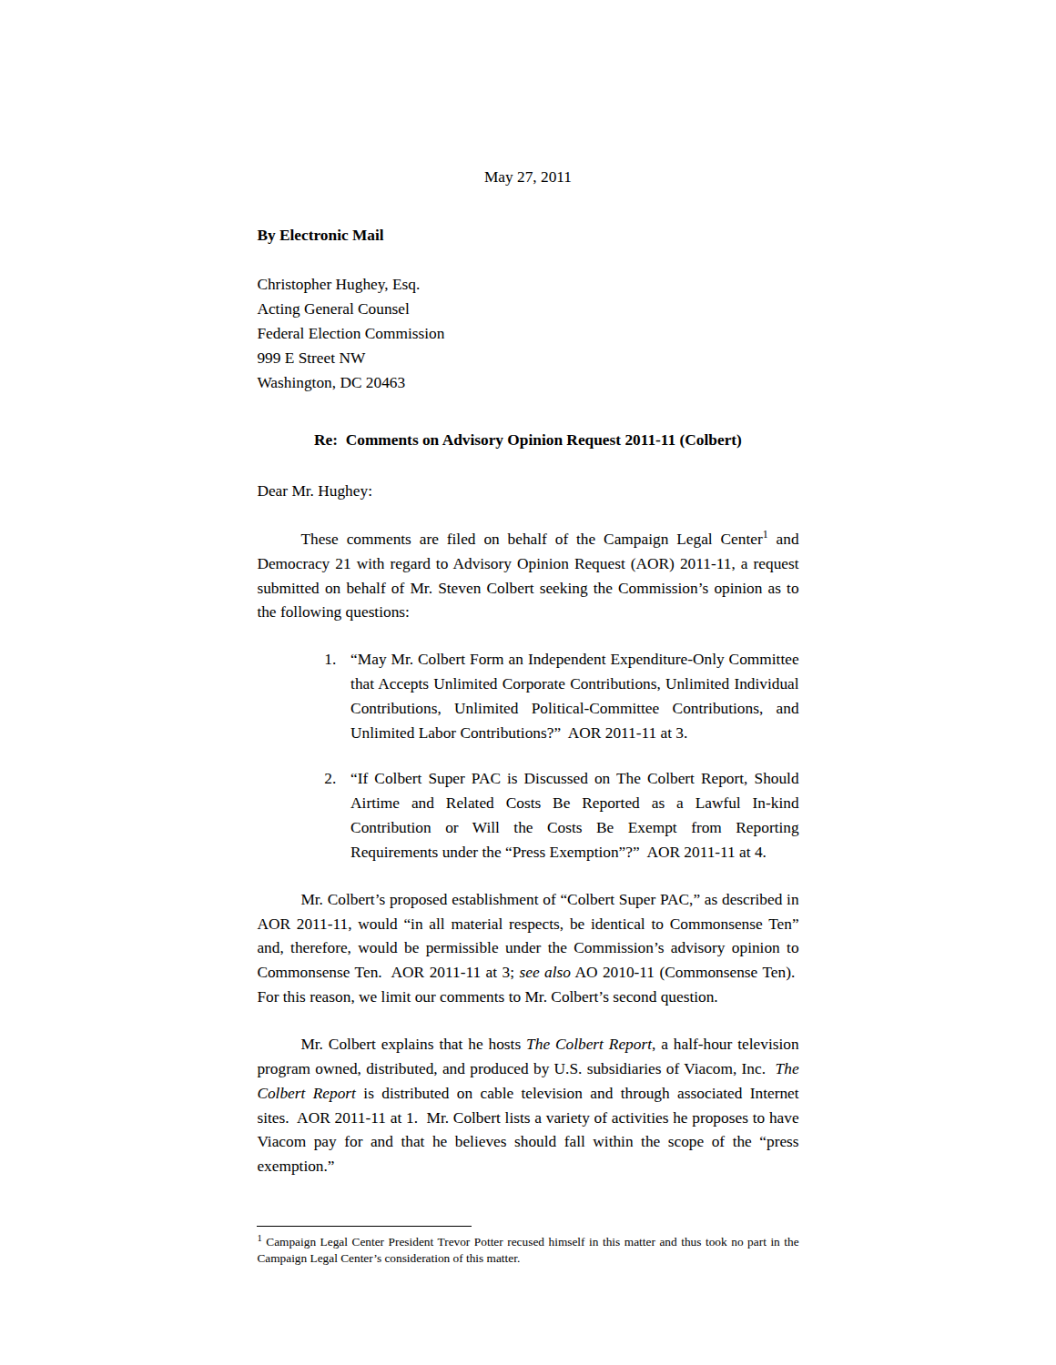May 27, 2011
By Electronic Mail
Christopher Hughey, Esq.
Acting General Counsel
Federal Election Commission
999 E Street NW
Washington, DC 20463
Re: Comments on Advisory Opinion Request 2011-11 (Colbert)
Dear Mr. Hughey:
These comments are filed on behalf of the Campaign Legal Center1 and Democracy 21 with regard to Advisory Opinion Request (AOR) 2011-11, a request submitted on behalf of Mr. Steven Colbert seeking the Commission’s opinion as to the following questions:
“May Mr. Colbert Form an Independent Expenditure-Only Committee that Accepts Unlimited Corporate Contributions, Unlimited Individual Contributions, Unlimited Political-Committee Contributions, and Unlimited Labor Contributions?” AOR 2011-11 at 3.
“If Colbert Super PAC is Discussed on The Colbert Report, Should Airtime and Related Costs Be Reported as a Lawful In-kind Contribution or Will the Costs Be Exempt from Reporting Requirements under the “Press Exemption”?” AOR 2011-11 at 4.
Mr. Colbert’s proposed establishment of “Colbert Super PAC,” as described in AOR 2011-11, would “in all material respects, be identical to Commonsense Ten” and, therefore, would be permissible under the Commission’s advisory opinion to Commonsense Ten. AOR 2011-11 at 3; see also AO 2010-11 (Commonsense Ten). For this reason, we limit our comments to Mr. Colbert’s second question.
Mr. Colbert explains that he hosts The Colbert Report, a half-hour television program owned, distributed, and produced by U.S. subsidiaries of Viacom, Inc. The Colbert Report is distributed on cable television and through associated Internet sites. AOR 2011-11 at 1. Mr. Colbert lists a variety of activities he proposes to have Viacom pay for and that he believes should fall within the scope of the “press exemption.”
1 Campaign Legal Center President Trevor Potter recused himself in this matter and thus took no part in the Campaign Legal Center’s consideration of this matter.